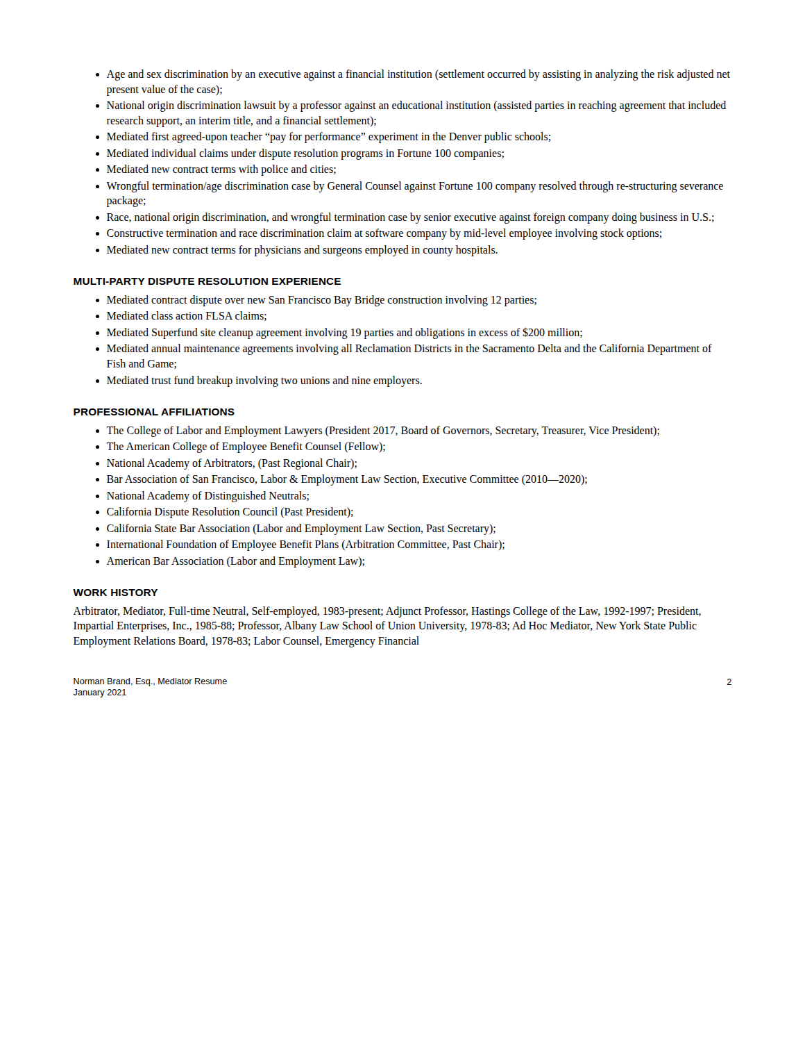Age and sex discrimination by an executive against a financial institution (settlement occurred by assisting in analyzing the risk adjusted net present value of the case);
National origin discrimination lawsuit by a professor against an educational institution (assisted parties in reaching agreement that included research support, an interim title, and a financial settlement);
Mediated first agreed-upon teacher “pay for performance” experiment in the Denver public schools;
Mediated individual claims under dispute resolution programs in Fortune 100 companies;
Mediated new contract terms with police and cities;
Wrongful termination/age discrimination case by General Counsel against Fortune 100 company resolved through re-structuring severance package;
Race, national origin discrimination, and wrongful termination case by senior executive against foreign company doing business in U.S.;
Constructive termination and race discrimination claim at software company by mid-level employee involving stock options;
Mediated new contract terms for physicians and surgeons employed in county hospitals.
MULTI-PARTY DISPUTE RESOLUTION EXPERIENCE
Mediated contract dispute over new San Francisco Bay Bridge construction involving 12 parties;
Mediated class action FLSA claims;
Mediated Superfund site cleanup agreement involving 19 parties and obligations in excess of $200 million;
Mediated annual maintenance agreements involving all Reclamation Districts in the Sacramento Delta and the California Department of Fish and Game;
Mediated trust fund breakup involving two unions and nine employers.
PROFESSIONAL AFFILIATIONS
The College of Labor and Employment Lawyers (President 2017, Board of Governors, Secretary, Treasurer, Vice President);
The American College of Employee Benefit Counsel (Fellow);
National Academy of Arbitrators, (Past Regional Chair);
Bar Association of San Francisco, Labor & Employment Law Section, Executive Committee (2010—2020);
National Academy of Distinguished Neutrals;
California Dispute Resolution Council (Past President);
California State Bar Association (Labor and Employment Law Section, Past Secretary);
International Foundation of Employee Benefit Plans (Arbitration Committee, Past Chair);
American Bar Association (Labor and Employment Law);
WORK HISTORY
Arbitrator, Mediator, Full-time Neutral, Self-employed, 1983-present; Adjunct Professor, Hastings College of the Law, 1992-1997; President, Impartial Enterprises, Inc., 1985-88; Professor, Albany Law School of Union University, 1978-83; Ad Hoc Mediator, New York State Public Employment Relations Board, 1978-83; Labor Counsel, Emergency Financial
Norman Brand, Esq., Mediator Resume
January 2021
2